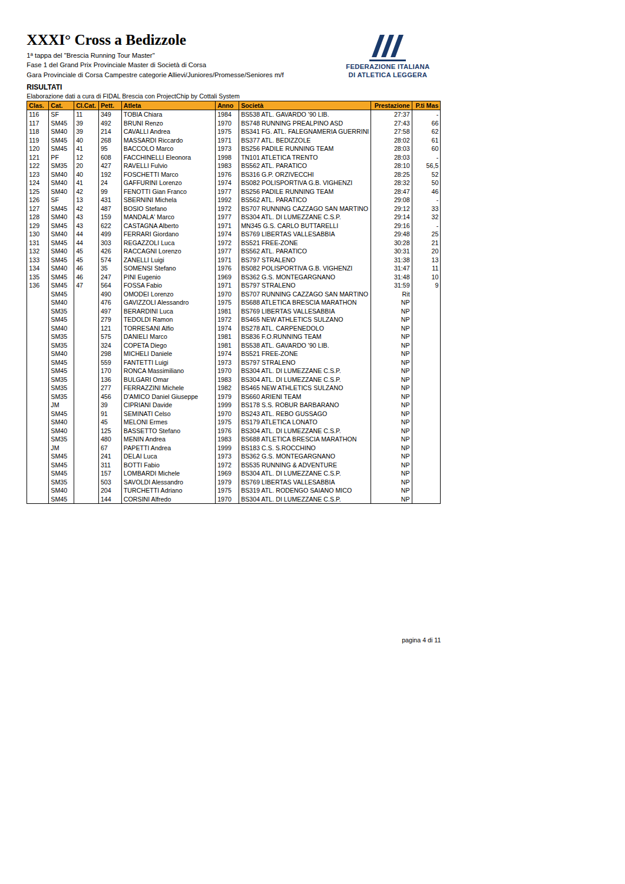FEDERAZIONE ITALIANA
DI ATLETICA LEGGERA
XXXI° Cross a Bedizzole
1ª tappa del "Brescia Running Tour Master"
Fase 1 del Grand Prix Provinciale Master di Società di Corsa
Gara Provinciale di Corsa Campestre categorie Allievi/Juniores/Promesse/Seniores m/f
RISULTATI
Elaborazione dati a cura di FIDAL Brescia con ProjectChip by Cottali System
| Clas. | Cat. | Cl.Cat. | Pett. | Atleta | Anno | Società | Prestazione | P.ti Mas |
| --- | --- | --- | --- | --- | --- | --- | --- | --- |
| 116 | SF | 11 | 349 | TOBIA Chiara | 1984 | BS538 ATL. GAVARDO '90 LIB. | 27:37 | - |
| 117 | SM45 | 39 | 492 | BRUNI Renzo | 1970 | BS748 RUNNING PREALPINO ASD | 27:43 | 66 |
| 118 | SM40 | 39 | 214 | CAVALLI Andrea | 1975 | BS341 FG. ATL. FALEGNAMERIA GUERRINI | 27:58 | 62 |
| 119 | SM45 | 40 | 268 | MASSARDI Riccardo | 1971 | BS377 ATL. BEDIZZOLE | 28:02 | 61 |
| 120 | SM45 | 41 | 95 | BACCOLO Marco | 1973 | BS256 PADILE RUNNING TEAM | 28:03 | 60 |
| 121 | PF | 12 | 608 | FACCHINELLI Eleonora | 1998 | TN101 ATLETICA TRENTO | 28:03 | - |
| 122 | SM35 | 20 | 427 | RAVELLI Fulvio | 1983 | BS562 ATL. PARATICO | 28:10 | 56,5 |
| 123 | SM40 | 40 | 192 | FOSCHETTI Marco | 1976 | BS316 G.P. ORZIVECCHI | 28:25 | 52 |
| 124 | SM40 | 41 | 24 | GAFFURINI Lorenzo | 1974 | BS082 POLISPORTIVA G.B. VIGHENZI | 28:32 | 50 |
| 125 | SM40 | 42 | 99 | FENOTTI Gian Franco | 1977 | BS256 PADILE RUNNING TEAM | 28:47 | 46 |
| 126 | SF | 13 | 431 | SBERNINI Michela | 1992 | BS562 ATL. PARATICO | 29:08 | - |
| 127 | SM45 | 42 | 487 | BOSIO Stefano | 1972 | BS707 RUNNING CAZZAGO SAN MARTINO | 29:12 | 33 |
| 128 | SM40 | 43 | 159 | MANDALA' Marco | 1977 | BS304 ATL. DI LUMEZZANE C.S.P. | 29:14 | 32 |
| 129 | SM45 | 43 | 622 | CASTAGNA Alberto | 1971 | MN345 G.S. CARLO BUTTARELLI | 29:16 | - |
| 130 | SM40 | 44 | 499 | FERRARI Giordano | 1974 | BS769 LIBERTAS VALLESABBIA | 29:48 | 25 |
| 131 | SM45 | 44 | 303 | REGAZZOLI Luca | 1972 | BS521 FREE-ZONE | 30:28 | 21 |
| 132 | SM40 | 45 | 426 | RACCAGNI Lorenzo | 1977 | BS562 ATL. PARATICO | 30:31 | 20 |
| 133 | SM45 | 45 | 574 | ZANELLI Luigi | 1971 | BS797 STRALENO | 31:38 | 13 |
| 134 | SM40 | 46 | 35 | SOMENSI Stefano | 1976 | BS082 POLISPORTIVA G.B. VIGHENZI | 31:47 | 11 |
| 135 | SM45 | 46 | 247 | PINI Eugenio | 1969 | BS362 G.S. MONTEGARGNANO | 31:48 | 10 |
| 136 | SM45 | 47 | 564 | FOSSA Fabio | 1971 | BS797 STRALENO | 31:59 | 9 |
| | SM45 | | 490 | OMODEI Lorenzo | 1970 | BS707 RUNNING CAZZAGO SAN MARTINO | Rit | |
| | SM40 | | 476 | GAVIZZOLI Alessandro | 1975 | BS688 ATLETICA BRESCIA MARATHON | NP | |
| | SM35 | | 497 | BERARDINI Luca | 1981 | BS769 LIBERTAS VALLESABBIA | NP | |
| | SM45 | | 279 | TEDOLDI Ramon | 1972 | BS465 NEW ATHLETICS SULZANO | NP | |
| | SM40 | | 121 | TORRESANI Alfio | 1974 | BS278 ATL. CARPENEDOLO | NP | |
| | SM35 | | 575 | DANIELI Marco | 1981 | BS836 F.O.RUNNING TEAM | NP | |
| | SM35 | | 324 | COPETA Diego | 1981 | BS538 ATL. GAVARDO '90 LIB. | NP | |
| | SM40 | | 298 | MICHELI Daniele | 1974 | BS521 FREE-ZONE | NP | |
| | SM45 | | 559 | FANTETTI Luigi | 1973 | BS797 STRALENO | NP | |
| | SM45 | | 170 | RONCA Massimiliano | 1970 | BS304 ATL. DI LUMEZZANE C.S.P. | NP | |
| | SM35 | | 136 | BULGARI Omar | 1983 | BS304 ATL. DI LUMEZZANE C.S.P. | NP | |
| | SM35 | | 277 | FERRAZZINI Michele | 1982 | BS465 NEW ATHLETICS SULZANO | NP | |
| | SM35 | | 456 | D'AMICO Daniel Giuseppe | 1979 | BS660 ARIENI TEAM | NP | |
| | JM | | 39 | CIPRIANI Davide | 1999 | BS178 S.S. ROBUR BARBARANO | NP | |
| | SM45 | | 91 | SEMINATI Celso | 1970 | BS243 ATL. REBO GUSSAGO | NP | |
| | SM40 | | 45 | MELONI Ermes | 1975 | BS179 ATLETICA LONATO | NP | |
| | SM40 | | 125 | BASSETTO Stefano | 1976 | BS304 ATL. DI LUMEZZANE C.S.P. | NP | |
| | SM35 | | 480 | MENIN Andrea | 1983 | BS688 ATLETICA BRESCIA MARATHON | NP | |
| | JM | | 67 | PAPETTI Andrea | 1999 | BS183 C.S. S.ROCCHINO | NP | |
| | SM45 | | 241 | DELAI Luca | 1973 | BS362 G.S. MONTEGARGNANO | NP | |
| | SM45 | | 311 | BOTTI Fabio | 1972 | BS535 RUNNING & ADVENTURE | NP | |
| | SM45 | | 157 | LOMBARDI Michele | 1969 | BS304 ATL. DI LUMEZZANE C.S.P. | NP | |
| | SM35 | | 503 | SAVOLDI Alessandro | 1979 | BS769 LIBERTAS VALLESABBIA | NP | |
| | SM40 | | 204 | TURCHETTI Adriano | 1975 | BS319 ATL. RODENGO SAIANO MICO | NP | |
| | SM45 | | 144 | CORSINI Alfredo | 1970 | BS304 ATL. DI LUMEZZANE C.S.P. | NP | |
pagina 4 di 11